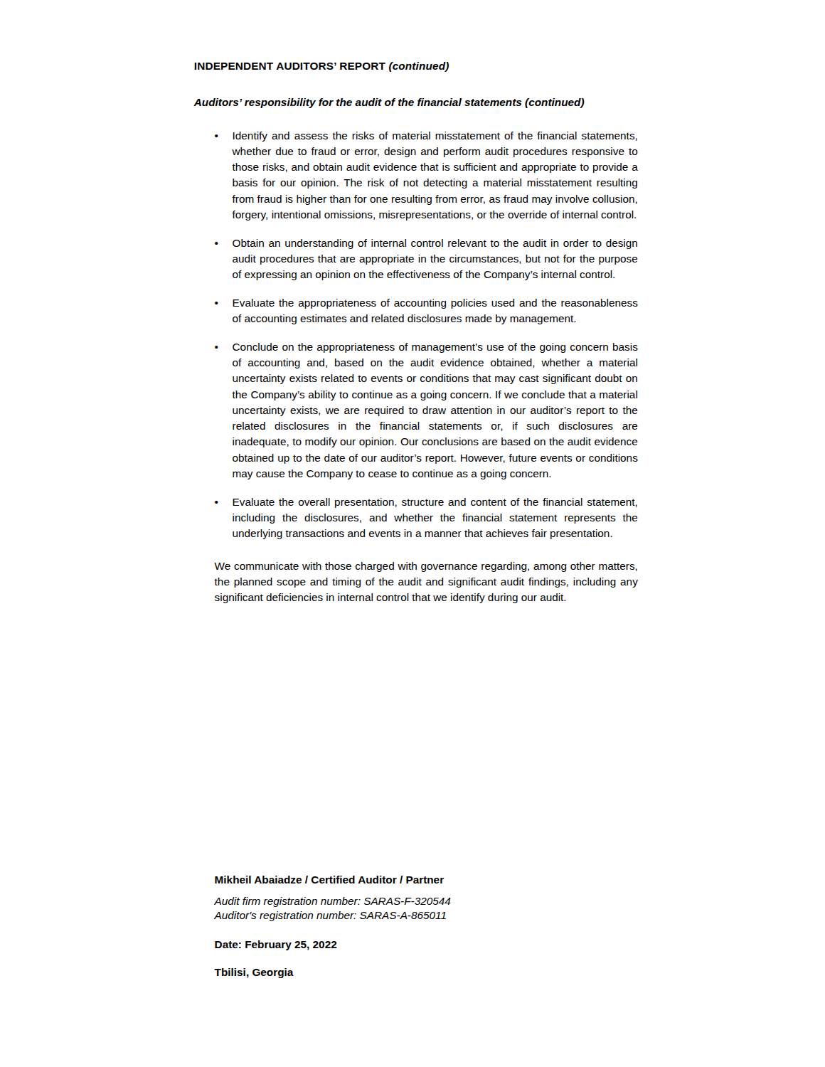INDEPENDENT AUDITORS’ REPORT (continued)
Auditors’ responsibility for the audit of the financial statements (continued)
Identify and assess the risks of material misstatement of the financial statements, whether due to fraud or error, design and perform audit procedures responsive to those risks, and obtain audit evidence that is sufficient and appropriate to provide a basis for our opinion. The risk of not detecting a material misstatement resulting from fraud is higher than for one resulting from error, as fraud may involve collusion, forgery, intentional omissions, misrepresentations, or the override of internal control.
Obtain an understanding of internal control relevant to the audit in order to design audit procedures that are appropriate in the circumstances, but not for the purpose of expressing an opinion on the effectiveness of the Company’s internal control.
Evaluate the appropriateness of accounting policies used and the reasonableness of accounting estimates and related disclosures made by management.
Conclude on the appropriateness of management’s use of the going concern basis of accounting and, based on the audit evidence obtained, whether a material uncertainty exists related to events or conditions that may cast significant doubt on the Company’s ability to continue as a going concern. If we conclude that a material uncertainty exists, we are required to draw attention in our auditor’s report to the related disclosures in the financial statements or, if such disclosures are inadequate, to modify our opinion. Our conclusions are based on the audit evidence obtained up to the date of our auditor’s report. However, future events or conditions may cause the Company to cease to continue as a going concern.
Evaluate the overall presentation, structure and content of the financial statement, including the disclosures, and whether the financial statement represents the underlying transactions and events in a manner that achieves fair presentation.
We communicate with those charged with governance regarding, among other matters, the planned scope and timing of the audit and significant audit findings, including any significant deficiencies in internal control that we identify during our audit.
Mikheil Abaiadze / Certified Auditor / Partner
Audit firm registration number: SARAS-F-320544
Auditor's registration number: SARAS-A-865011
Date: February 25, 2022
Tbilisi, Georgia